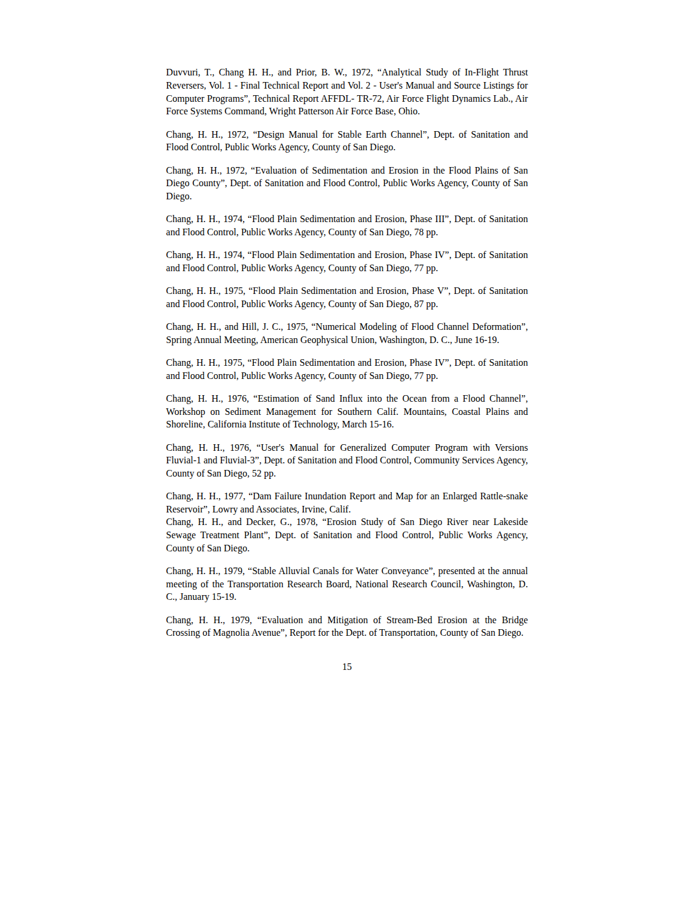Duvvuri, T., Chang H. H., and Prior, B. W., 1972, “Analytical Study of In-Flight Thrust Reversers, Vol. 1 - Final Technical Report and Vol. 2 - User's Manual and Source Listings for Computer Programs”, Technical Report AFFDL- TR-72, Air Force Flight Dynamics Lab., Air Force Systems Command, Wright Patterson Air Force Base, Ohio.
Chang, H. H., 1972, “Design Manual for Stable Earth Channel”, Dept. of Sanitation and Flood Control, Public Works Agency, County of San Diego.
Chang, H. H., 1972, “Evaluation of Sedimentation and Erosion in the Flood Plains of San Diego County”, Dept. of Sanitation and Flood Control, Public Works Agency, County of San Diego.
Chang, H. H., 1974, “Flood Plain Sedimentation and Erosion, Phase III”, Dept. of Sanitation and Flood Control, Public Works Agency, County of San Diego, 78 pp.
Chang, H. H., 1974, “Flood Plain Sedimentation and Erosion, Phase IV”, Dept. of Sanitation and Flood Control, Public Works Agency, County of San Diego, 77 pp.
Chang, H. H., 1975, “Flood Plain Sedimentation and Erosion, Phase V”, Dept. of Sanitation and Flood Control, Public Works Agency, County of San Diego, 87 pp.
Chang, H. H., and Hill, J. C., 1975, “Numerical Modeling of Flood Channel Deformation”, Spring Annual Meeting, American Geophysical Union, Washington, D. C., June 16-19.
Chang, H. H., 1975, “Flood Plain Sedimentation and Erosion, Phase IV”, Dept. of Sanitation and Flood Control, Public Works Agency, County of San Diego, 77 pp.
Chang, H. H., 1976, “Estimation of Sand Influx into the Ocean from a Flood Channel”, Workshop on Sediment Management for Southern Calif. Mountains, Coastal Plains and Shoreline, California Institute of Technology, March 15-16.
Chang, H. H., 1976, “User's Manual for Generalized Computer Program with Versions Fluvial-1 and Fluvial-3”, Dept. of Sanitation and Flood Control, Community Services Agency, County of San Diego, 52 pp.
Chang, H. H., 1977, “Dam Failure Inundation Report and Map for an Enlarged Rattle-snake Reservoir”, Lowry and Associates, Irvine, Calif.
Chang, H. H., and Decker, G., 1978, “Erosion Study of San Diego River near Lakeside Sewage Treatment Plant”, Dept. of Sanitation and Flood Control, Public Works Agency, County of San Diego.
Chang, H. H., 1979, “Stable Alluvial Canals for Water Conveyance”, presented at the annual meeting of the Transportation Research Board, National Research Council, Washington, D. C., January 15-19.
Chang, H. H., 1979, “Evaluation and Mitigation of Stream-Bed Erosion at the Bridge Crossing of Magnolia Avenue”, Report for the Dept. of Transportation, County of San Diego.
15